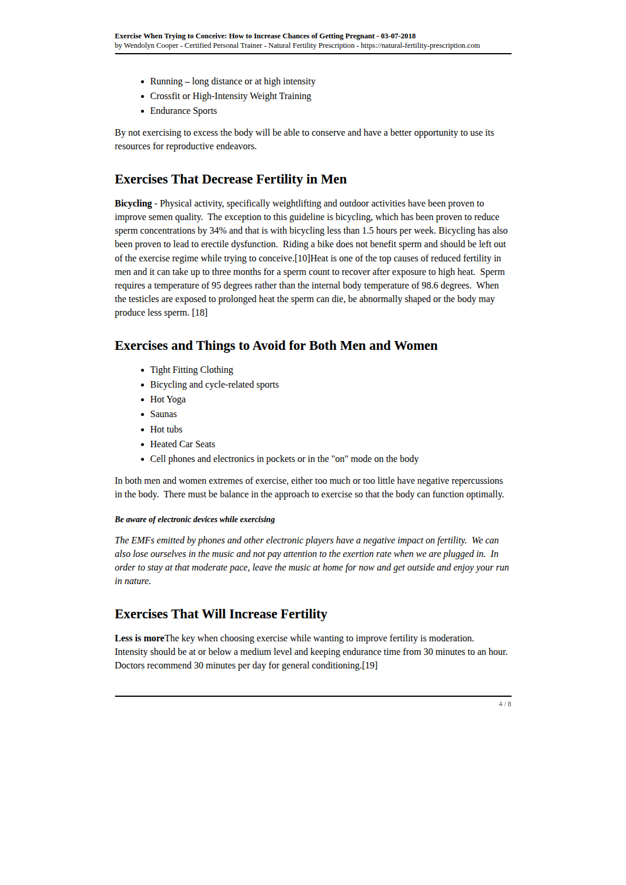Exercise When Trying to Conceive: How to Increase Chances of Getting Pregnant - 03-07-2018
by Wendolyn Cooper - Certified Personal Trainer - Natural Fertility Prescription - https://natural-fertility-prescription.com
Running – long distance or at high intensity
Crossfit or High-Intensity Weight Training
Endurance Sports
By not exercising to excess the body will be able to conserve and have a better opportunity to use its resources for reproductive endeavors.
Exercises That Decrease Fertility in Men
Bicycling - Physical activity, specifically weightlifting and outdoor activities have been proven to improve semen quality. The exception to this guideline is bicycling, which has been proven to reduce sperm concentrations by 34% and that is with bicycling less than 1.5 hours per week. Bicycling has also been proven to lead to erectile dysfunction. Riding a bike does not benefit sperm and should be left out of the exercise regime while trying to conceive.[10]Heat is one of the top causes of reduced fertility in men and it can take up to three months for a sperm count to recover after exposure to high heat. Sperm requires a temperature of 95 degrees rather than the internal body temperature of 98.6 degrees. When the testicles are exposed to prolonged heat the sperm can die, be abnormally shaped or the body may produce less sperm. [18]
Exercises and Things to Avoid for Both Men and Women
Tight Fitting Clothing
Bicycling and cycle-related sports
Hot Yoga
Saunas
Hot tubs
Heated Car Seats
Cell phones and electronics in pockets or in the "on" mode on the body
In both men and women extremes of exercise, either too much or too little have negative repercussions in the body. There must be balance in the approach to exercise so that the body can function optimally.
Be aware of electronic devices while exercising
The EMFs emitted by phones and other electronic players have a negative impact on fertility. We can also lose ourselves in the music and not pay attention to the exertion rate when we are plugged in. In order to stay at that moderate pace, leave the music at home for now and get outside and enjoy your run in nature.
Exercises That Will Increase Fertility
Less is more The key when choosing exercise while wanting to improve fertility is moderation. Intensity should be at or below a medium level and keeping endurance time from 30 minutes to an hour. Doctors recommend 30 minutes per day for general conditioning.[19]
4 / 8